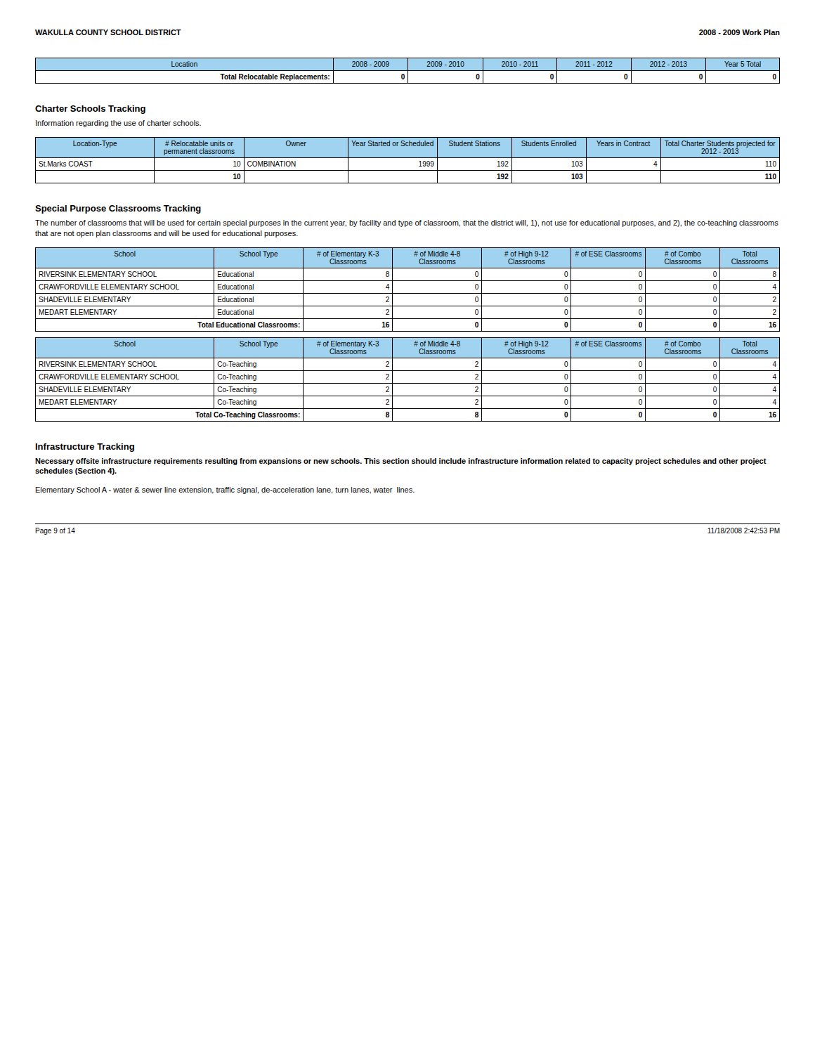WAKULLA COUNTY SCHOOL DISTRICT 2008 - 2009 Work Plan
| Location | 2008 - 2009 | 2009 - 2010 | 2010 - 2011 | 2011 - 2012 | 2012 - 2013 | Year 5 Total |
| --- | --- | --- | --- | --- | --- | --- |
| Total Relocatable Replacements: | 0 | 0 | 0 | 0 | 0 | 0 |
Charter Schools Tracking
Information regarding the use of charter schools.
| Location-Type | # Relocatable units or permanent classrooms | Owner | Year Started or Scheduled | Student Stations | Students Enrolled | Years in Contract | Total Charter Students projected for 2012 - 2013 |
| --- | --- | --- | --- | --- | --- | --- | --- |
| St.Marks COAST | 10 | COMBINATION | 1999 | 192 | 103 | 4 | 110 |
| | 10 | | | 192 | 103 | | 110 |
Special Purpose Classrooms Tracking
The number of classrooms that will be used for certain special purposes in the current year, by facility and type of classroom, that the district will, 1), not use for educational purposes, and 2), the co-teaching classrooms that are not open plan classrooms and will be used for educational purposes.
| School | School Type | # of Elementary K-3 Classrooms | # of Middle 4-8 Classrooms | # of High 9-12 Classrooms | # of ESE Classrooms | # of Combo Classrooms | Total Classrooms |
| --- | --- | --- | --- | --- | --- | --- | --- |
| RIVERSINK ELEMENTARY SCHOOL | Educational | 8 | 0 | 0 | 0 | 0 | 8 |
| CRAWFORDVILLE ELEMENTARY SCHOOL | Educational | 4 | 0 | 0 | 0 | 0 | 4 |
| SHADEVILLE ELEMENTARY | Educational | 2 | 0 | 0 | 0 | 0 | 2 |
| MEDART ELEMENTARY | Educational | 2 | 0 | 0 | 0 | 0 | 2 |
| Total Educational Classrooms: | 16 | 0 | 0 | 0 | 0 | 16 |
| School | School Type | # of Elementary K-3 Classrooms | # of Middle 4-8 Classrooms | # of High 9-12 Classrooms | # of ESE Classrooms | # of Combo Classrooms | Total Classrooms |
| --- | --- | --- | --- | --- | --- | --- | --- |
| RIVERSINK ELEMENTARY SCHOOL | Co-Teaching | 2 | 2 | 0 | 0 | 0 | 4 |
| CRAWFORDVILLE ELEMENTARY SCHOOL | Co-Teaching | 2 | 2 | 0 | 0 | 0 | 4 |
| SHADEVILLE ELEMENTARY | Co-Teaching | 2 | 2 | 0 | 0 | 0 | 4 |
| MEDART ELEMENTARY | Co-Teaching | 2 | 2 | 0 | 0 | 0 | 4 |
| Total Co-Teaching Classrooms: | 8 | 8 | 0 | 0 | 0 | 16 |
Infrastructure Tracking
Necessary offsite infrastructure requirements resulting from expansions or new schools. This section should include infrastructure information related to capacity project schedules and other project schedules (Section 4).
Elementary School A - water & sewer line extension, traffic signal, de-acceleration lane, turn lanes, water lines.
Page 9 of 14 11/18/2008 2:42:53 PM